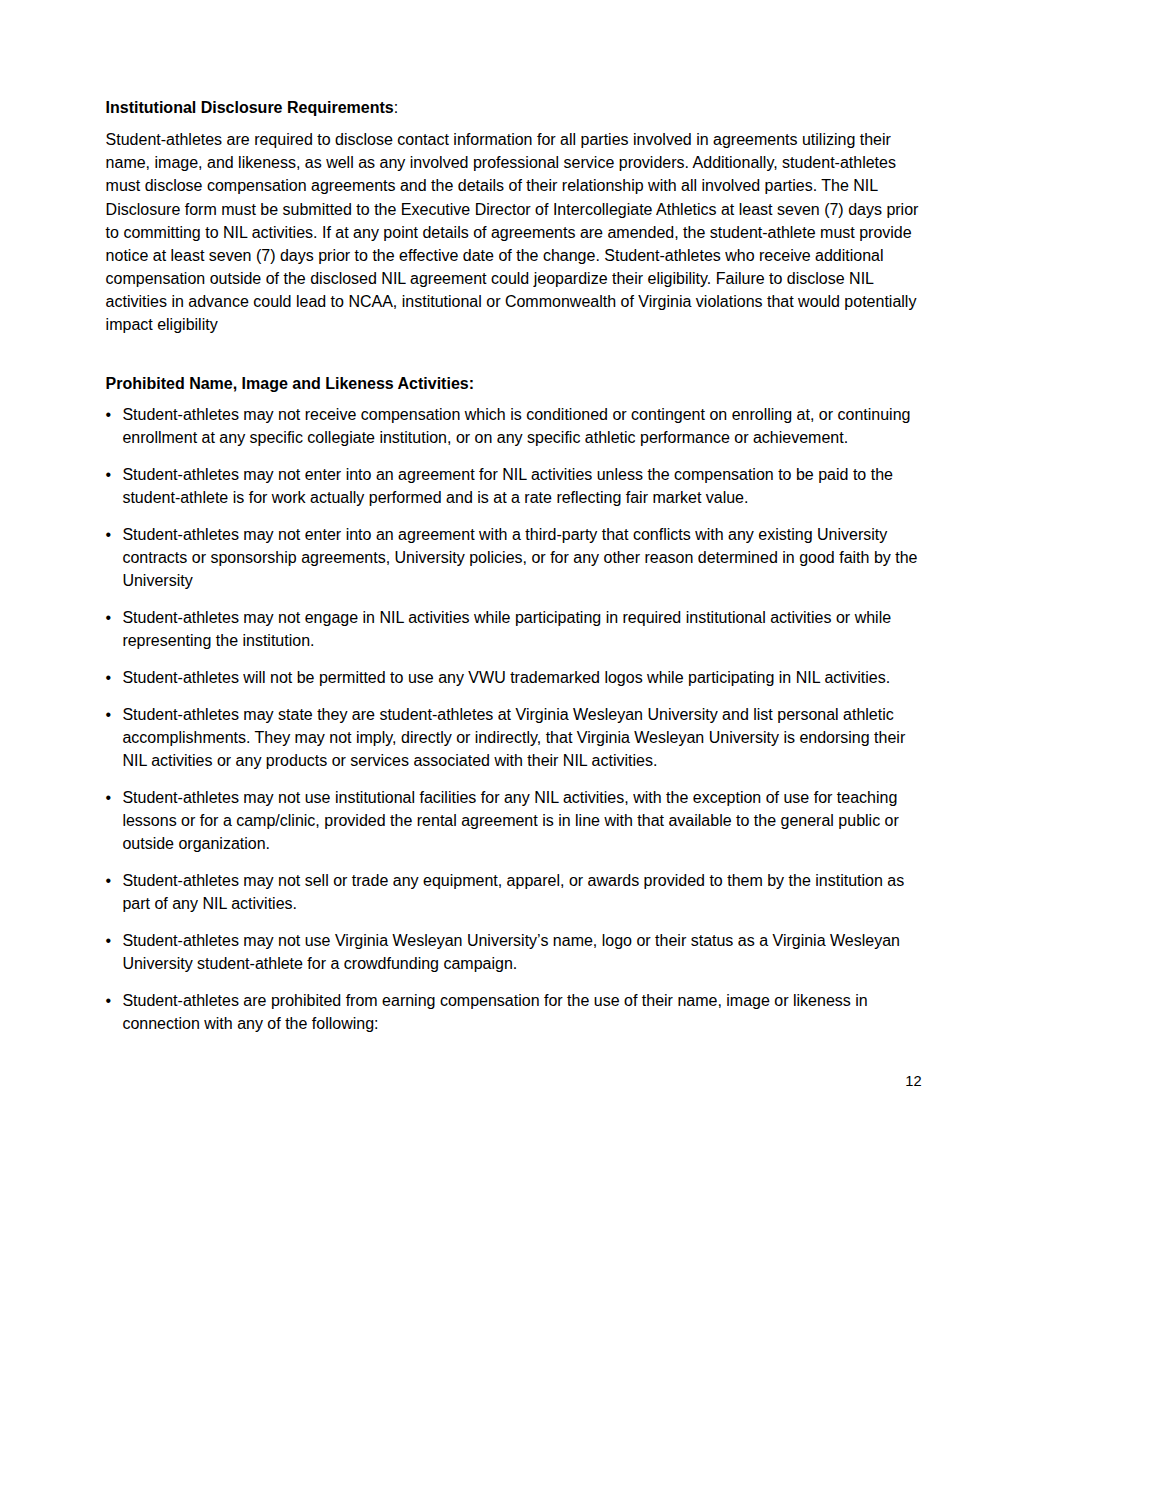Institutional Disclosure Requirements:
Student-athletes are required to disclose contact information for all parties involved in agreements utilizing their name, image, and likeness, as well as any involved professional service providers. Additionally, student-athletes must disclose compensation agreements and the details of their relationship with all involved parties. The NIL Disclosure form must be submitted to the Executive Director of Intercollegiate Athletics at least seven (7) days prior to committing to NIL activities. If at any point details of agreements are amended, the student-athlete must provide notice at least seven (7) days prior to the effective date of the change. Student-athletes who receive additional compensation outside of the disclosed NIL agreement could jeopardize their eligibility. Failure to disclose NIL activities in advance could lead to NCAA, institutional or Commonwealth of Virginia violations that would potentially impact eligibility
Prohibited Name, Image and Likeness Activities:
Student-athletes may not receive compensation which is conditioned or contingent on enrolling at, or continuing enrollment at any specific collegiate institution, or on any specific athletic performance or achievement.
Student-athletes may not enter into an agreement for NIL activities unless the compensation to be paid to the student-athlete is for work actually performed and is at a rate reflecting fair market value.
Student-athletes may not enter into an agreement with a third-party that conflicts with any existing University contracts or sponsorship agreements, University policies, or for any other reason determined in good faith by the University
Student-athletes may not engage in NIL activities while participating in required institutional activities or while representing the institution.
Student-athletes will not be permitted to use any VWU trademarked logos while participating in NIL activities.
Student-athletes may state they are student-athletes at Virginia Wesleyan University and list personal athletic accomplishments. They may not imply, directly or indirectly, that Virginia Wesleyan University is endorsing their NIL activities or any products or services associated with their NIL activities.
Student-athletes may not use institutional facilities for any NIL activities, with the exception of use for teaching lessons or for a camp/clinic, provided the rental agreement is in line with that available to the general public or outside organization.
Student-athletes may not sell or trade any equipment, apparel, or awards provided to them by the institution as part of any NIL activities.
Student-athletes may not use Virginia Wesleyan University’s name, logo or their status as a Virginia Wesleyan University student-athlete for a crowdfunding campaign.
Student-athletes are prohibited from earning compensation for the use of their name, image or likeness in connection with any of the following:
12